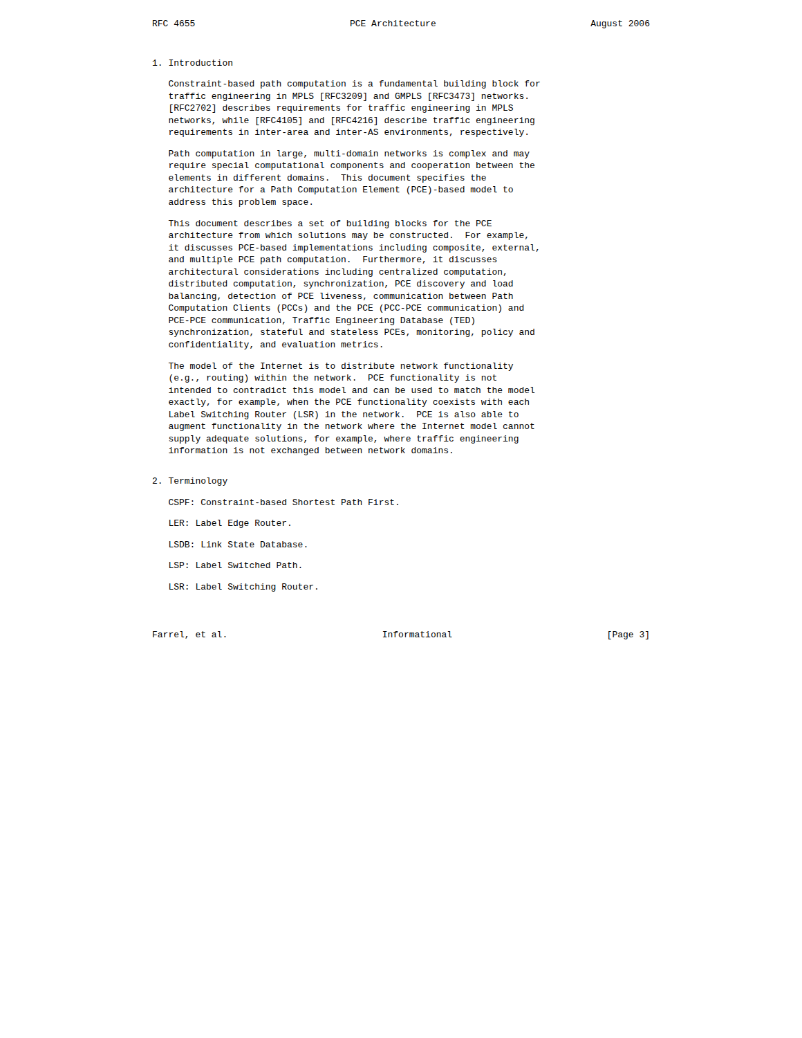RFC 4655 PCE Architecture August 2006
1. Introduction
Constraint-based path computation is a fundamental building block for traffic engineering in MPLS [RFC3209] and GMPLS [RFC3473] networks. [RFC2702] describes requirements for traffic engineering in MPLS networks, while [RFC4105] and [RFC4216] describe traffic engineering requirements in inter-area and inter-AS environments, respectively.
Path computation in large, multi-domain networks is complex and may require special computational components and cooperation between the elements in different domains. This document specifies the architecture for a Path Computation Element (PCE)-based model to address this problem space.
This document describes a set of building blocks for the PCE architecture from which solutions may be constructed. For example, it discusses PCE-based implementations including composite, external, and multiple PCE path computation. Furthermore, it discusses architectural considerations including centralized computation, distributed computation, synchronization, PCE discovery and load balancing, detection of PCE liveness, communication between Path Computation Clients (PCCs) and the PCE (PCC-PCE communication) and PCE-PCE communication, Traffic Engineering Database (TED) synchronization, stateful and stateless PCEs, monitoring, policy and confidentiality, and evaluation metrics.
The model of the Internet is to distribute network functionality (e.g., routing) within the network. PCE functionality is not intended to contradict this model and can be used to match the model exactly, for example, when the PCE functionality coexists with each Label Switching Router (LSR) in the network. PCE is also able to augment functionality in the network where the Internet model cannot supply adequate solutions, for example, where traffic engineering information is not exchanged between network domains.
2. Terminology
CSPF: Constraint-based Shortest Path First.
LER: Label Edge Router.
LSDB: Link State Database.
LSP: Label Switched Path.
LSR: Label Switching Router.
Farrel, et al. Informational [Page 3]